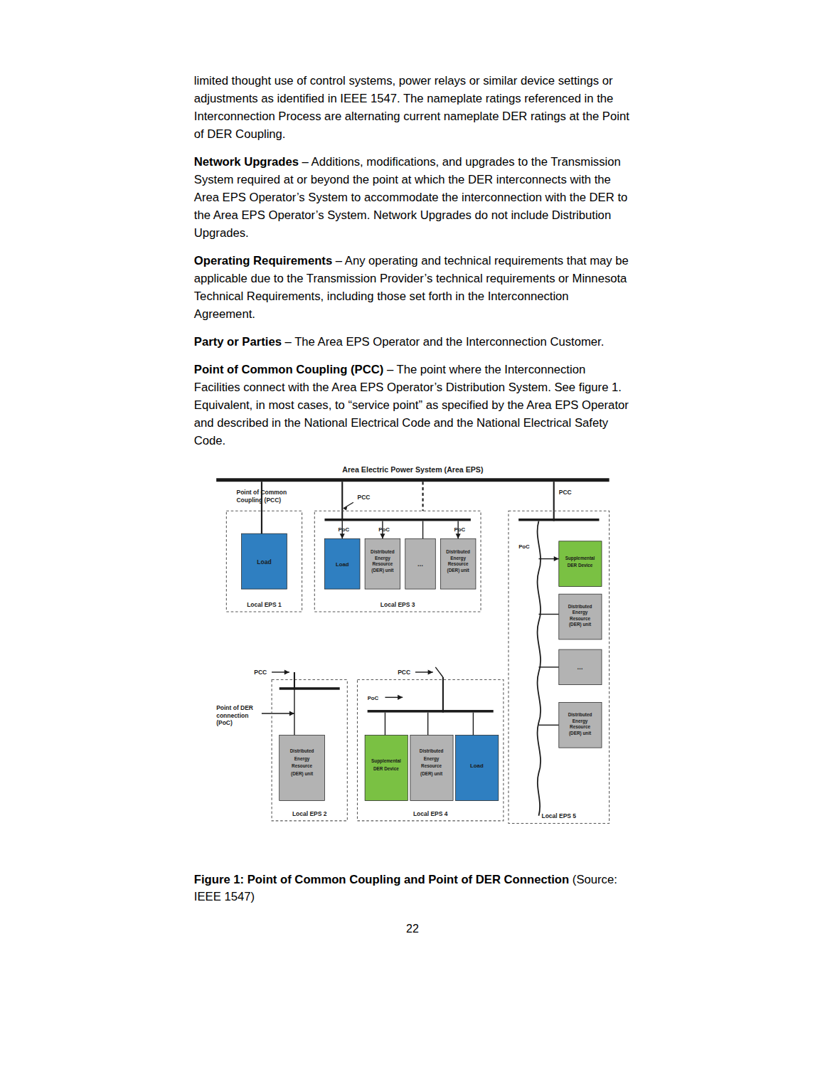limited thought use of control systems, power relays or similar device settings or adjustments as identified in IEEE 1547. The nameplate ratings referenced in the Interconnection Process are alternating current nameplate DER ratings at the Point of DER Coupling.
Network Upgrades – Additions, modifications, and upgrades to the Transmission System required at or beyond the point at which the DER interconnects with the Area EPS Operator’s System to accommodate the interconnection with the DER to the Area EPS Operator’s System. Network Upgrades do not include Distribution Upgrades.
Operating Requirements – Any operating and technical requirements that may be applicable due to the Transmission Provider’s technical requirements or Minnesota Technical Requirements, including those set forth in the Interconnection Agreement.
Party or Parties – The Area EPS Operator and the Interconnection Customer.
Point of Common Coupling (PCC) – The point where the Interconnection Facilities connect with the Area EPS Operator’s Distribution System. See figure 1. Equivalent, in most cases, to “service point” as specified by the Area EPS Operator and described in the National Electrical Code and the National Electrical Safety Code.
Point of Common Coupling and Point of DER Connection Area Electric Power System (Area EPS) Point of Common Coupling (PCC) PCC PCC Load Local EPS 1 PoC PoC PoC Load Distributed Energy Resource (DER) unit … Distributed Energy Resource (DER) unit Local EPS 3 PoC Supplemental DER Device Distributed Energy Resource (DER) unit … Distributed Energy Resource (DER) unit Local EPS 5 PCC PCC Point of DER connection (PoC) Distributed Energy Resource (DER) unit Local EPS 2 PoC Supplemental DER Device Distributed Energy Resource (DER) unit Load Local EPS 4
Figure 1: Point of Common Coupling and Point of DER Connection (Source: IEEE 1547)
22